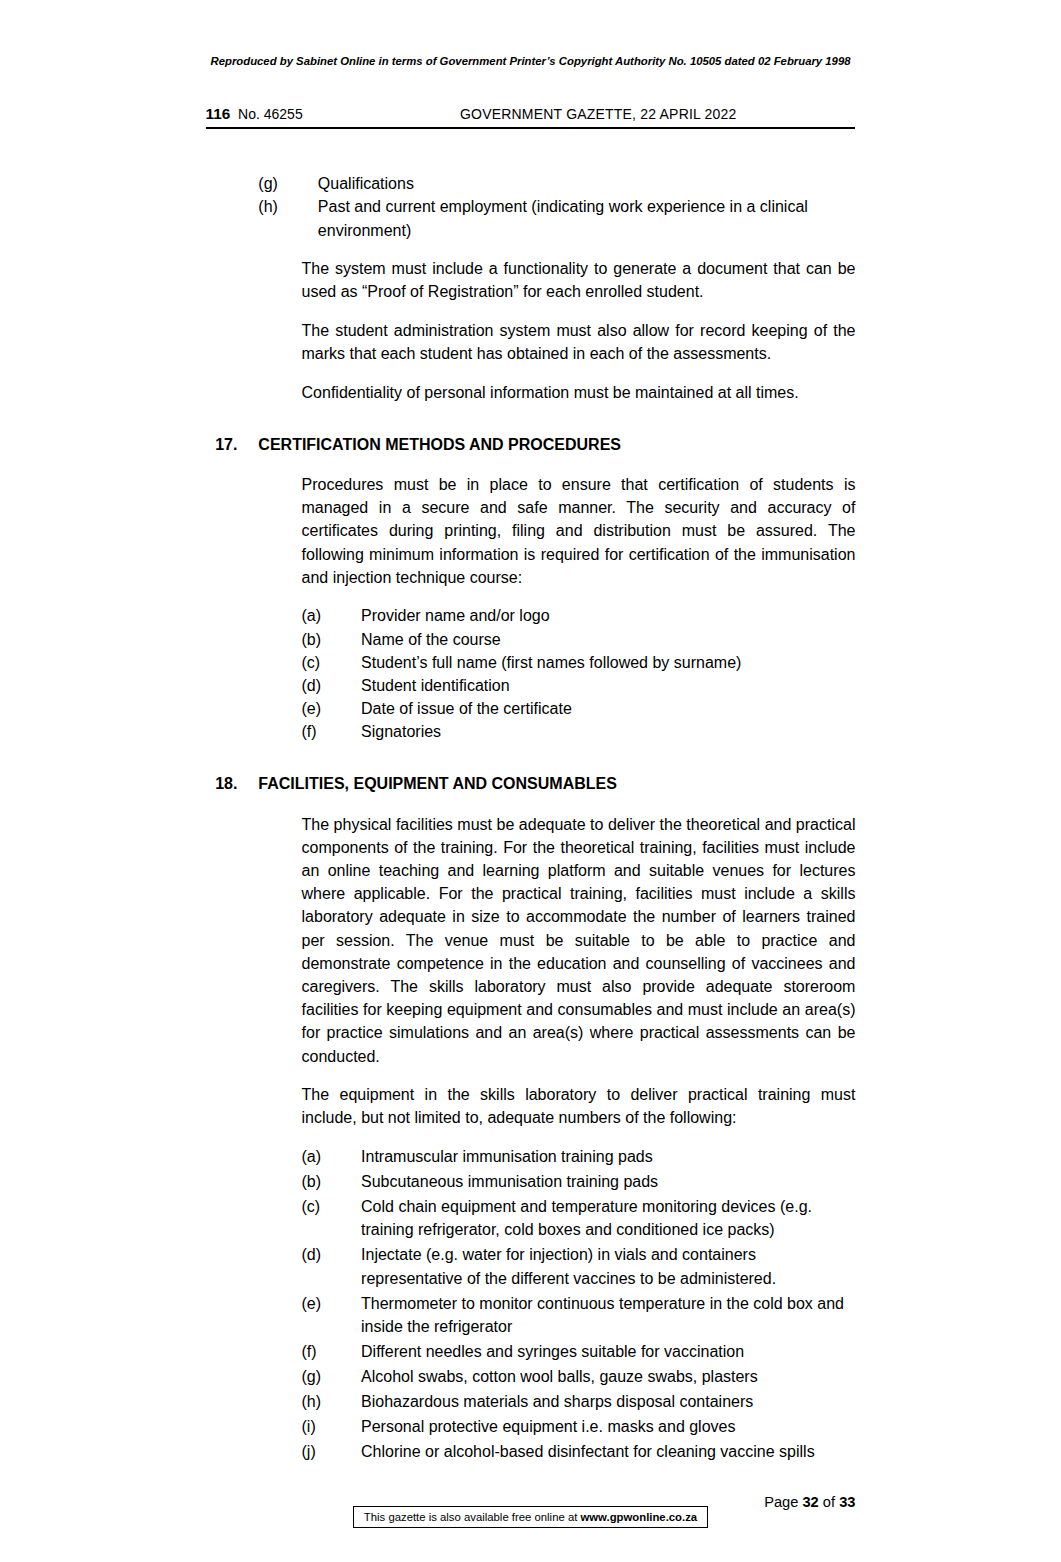Reproduced by Sabinet Online in terms of Government Printer’s Copyright Authority No. 10505 dated 02 February 1998
116 No. 46255
GOVERNMENT GAZETTE, 22 APRIL 2022
(g) Qualifications
(h) Past and current employment (indicating work experience in a clinical environment)
The system must include a functionality to generate a document that can be used as “Proof of Registration” for each enrolled student.
The student administration system must also allow for record keeping of the marks that each student has obtained in each of the assessments.
Confidentiality of personal information must be maintained at all times.
17. Certification methods and procedures
Procedures must be in place to ensure that certification of students is managed in a secure and safe manner. The security and accuracy of certificates during printing, filing and distribution must be assured. The following minimum information is required for certification of the immunisation and injection technique course:
(a) Provider name and/or logo
(b) Name of the course
(c) Student’s full name (first names followed by surname)
(d) Student identification
(e) Date of issue of the certificate
(f) Signatories
18. Facilities, equipment and consumables
The physical facilities must be adequate to deliver the theoretical and practical components of the training. For the theoretical training, facilities must include an online teaching and learning platform and suitable venues for lectures where applicable. For the practical training, facilities must include a skills laboratory adequate in size to accommodate the number of learners trained per session. The venue must be suitable to be able to practice and demonstrate competence in the education and counselling of vaccinees and caregivers. The skills laboratory must also provide adequate storeroom facilities for keeping equipment and consumables and must include an area(s) for practice simulations and an area(s) where practical assessments can be conducted.
The equipment in the skills laboratory to deliver practical training must include, but not limited to, adequate numbers of the following:
(a) Intramuscular immunisation training pads
(b) Subcutaneous immunisation training pads
(c) Cold chain equipment and temperature monitoring devices (e.g. training refrigerator, cold boxes and conditioned ice packs)
(d) Injectate (e.g. water for injection) in vials and containers representative of the different vaccines to be administered.
(e) Thermometer to monitor continuous temperature in the cold box and inside the refrigerator
(f) Different needles and syringes suitable for vaccination
(g) Alcohol swabs, cotton wool balls, gauze swabs, plasters
(h) Biohazardous materials and sharps disposal containers
(i) Personal protective equipment i.e. masks and gloves
(j) Chlorine or alcohol-based disinfectant for cleaning vaccine spills
Page 32 of 33
This gazette is also available free online at www.gpwonline.co.za